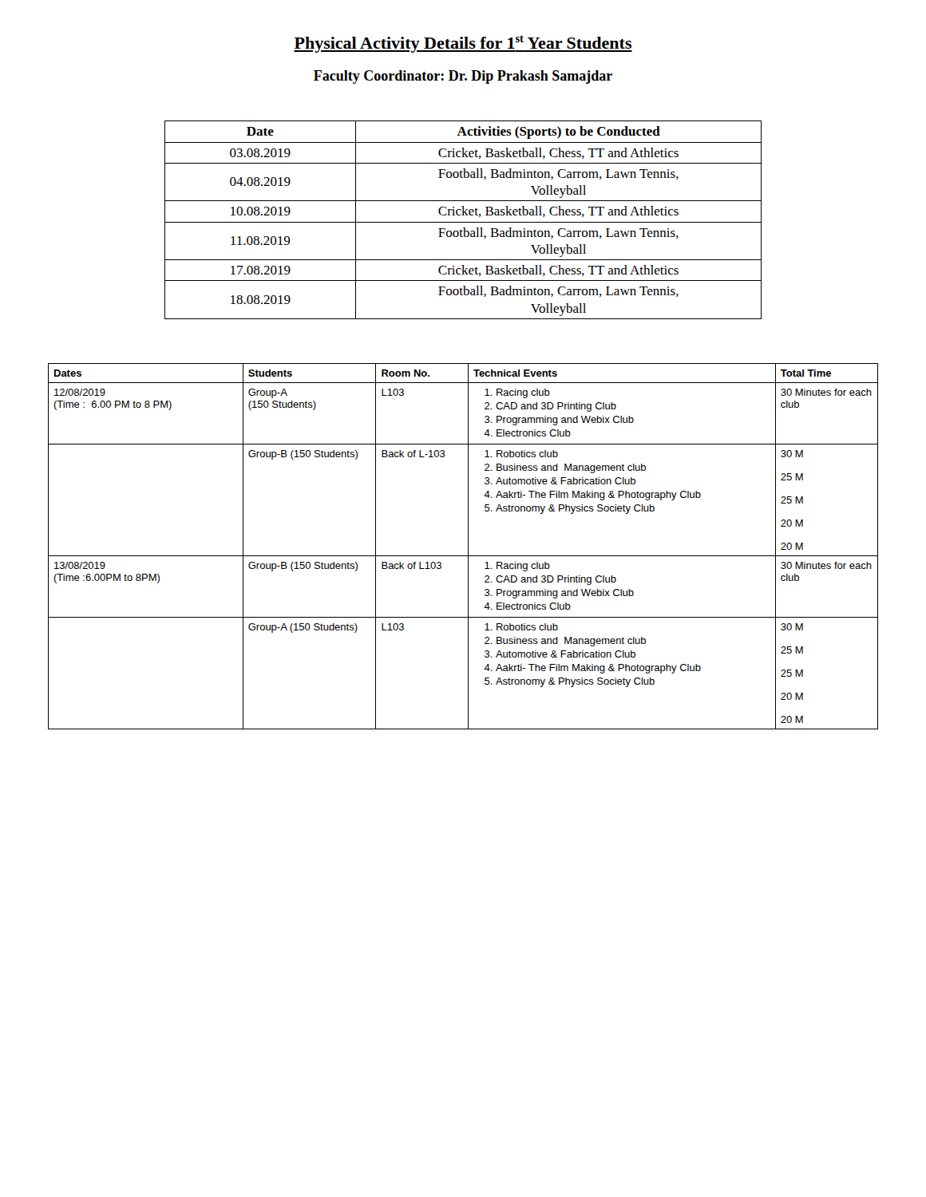Physical Activity Details for 1st Year Students
Faculty Coordinator: Dr. Dip Prakash Samajdar
| Date | Activities (Sports) to be Conducted |
| --- | --- |
| 03.08.2019 | Cricket, Basketball, Chess, TT and Athletics |
| 04.08.2019 | Football, Badminton, Carrom, Lawn Tennis, Volleyball |
| 10.08.2019 | Cricket, Basketball, Chess, TT and Athletics |
| 11.08.2019 | Football, Badminton, Carrom, Lawn Tennis, Volleyball |
| 17.08.2019 | Cricket, Basketball, Chess, TT and Athletics |
| 18.08.2019 | Football, Badminton, Carrom, Lawn Tennis, Volleyball |
| Dates | Students | Room No. | Technical Events | Total Time |
| --- | --- | --- | --- | --- |
| 12/08/2019 (Time : 6.00 PM to 8 PM) | Group-A (150 Students) | L103 | Racing club CAD and 3D Printing Club Programming and Webix Club Electronics Club | 30 Minutes for each club |
| | Group-B (150 Students) | Back of L-103 | Robotics club Business and Management club Automotive & Fabrication Club Aakrti- The Film Making & Photography Club Astronomy & Physics Society Club | 30 M 25 M 25 M 20 M 20 M |
| 13/08/2019 (Time :6.00PM to 8PM) | Group-B (150 Students) | Back of L103 | Racing club CAD and 3D Printing Club Programming and Webix Club Electronics Club | 30 Minutes for each club |
| | Group-A (150 Students) | L103 | Robotics club Business and Management club Automotive & Fabrication Club Aakrti- The Film Making & Photography Club Astronomy & Physics Society Club | 30 M 25 M 25 M 20 M 20 M |